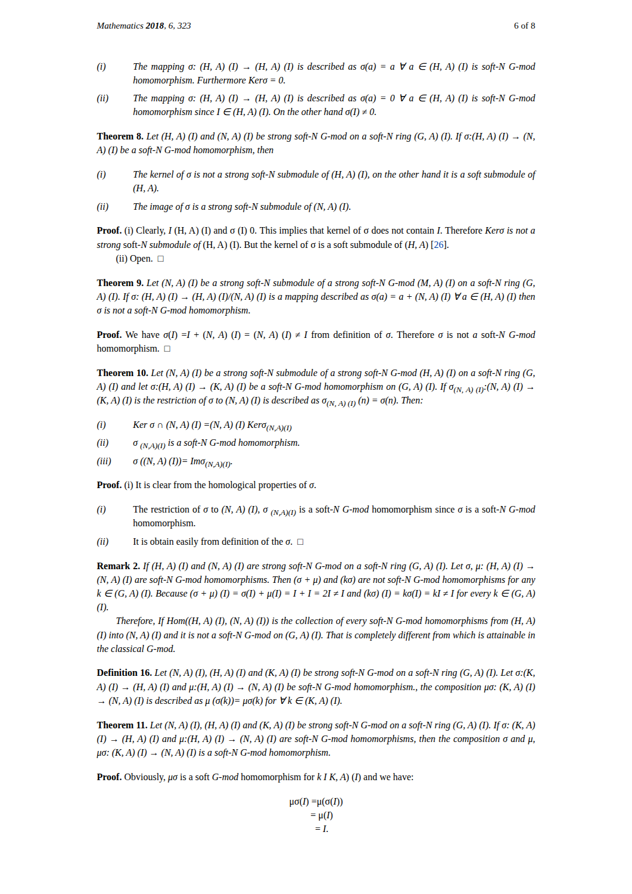Mathematics 2018, 6, 323 6 of 8
(i) The mapping σ: (H, A) (I) → (H, A) (I) is described as σ(a) = a ∀ a ∈ (H, A) (I) is soft-N G-mod homomorphism. Furthermore Kerσ = 0.
(ii) The mapping σ: (H, A) (I) → (H, A) (I) is described as σ(a) = 0 ∀ a ∈ (H, A) (I) is soft-N G-mod homomorphism since I ∈ (H, A) (I). On the other hand σ(I) ≠ 0.
Theorem 8. Let (H, A) (I) and (N, A) (I) be strong soft-N G-mod on a soft-N ring (G, A) (I). If σ:(H, A) (I) → (N, A) (I) be a soft-N G-mod homomorphism, then
(i) The kernel of σ is not a strong soft-N submodule of (H, A) (I), on the other hand it is a soft submodule of (H, A).
(ii) The image of σ is a strong soft-N submodule of (N, A) (I).
Proof. (i) Clearly, I (H, A) (I) and σ (I) 0. This implies that kernel of σ does not contain I. Therefore Kerσ is not a strong soft-N submodule of (H, A) (I). But the kernel of σ is a soft submodule of (H, A) [26].
(ii) Open. □
Theorem 9. Let (N, A) (I) be a strong soft-N submodule of a strong soft-N G-mod (M, A) (I) on a soft-N ring (G, A) (I). If σ: (H, A) (I) → (H, A) (I)/(N, A) (I) is a mapping described as σ(a) = a + (N, A) (I) ∀ a ∈ (H, A) (I) then σ is not a soft-N G-mod homomorphism.
Proof. We have σ(I) =I + (N, A) (I) = (N, A) (I) ≠ I from definition of σ. Therefore σ is not a soft-N G-mod homomorphism. □
Theorem 10. Let (N, A) (I) be a strong soft-N submodule of a strong soft-N G-mod (H, A) (I) on a soft-N ring (G, A) (I) and let σ:(H, A) (I) → (K, A) (I) be a soft-N G-mod homomorphism on (G, A) (I). If σ(N, A) (I):(N, A) (I) → (K, A) (I) is the restriction of σ to (N, A) (I) is described as σ(N, A) (I) (n) = σ(n). Then:
(i) Ker σ ∩ (N, A) (I) =(N, A) (I) Kerσ(N,A)(I)
(ii) σ (N,A)(I) is a soft-N G-mod homomorphism.
(iii) σ ((N, A) (I))= Imσ(N,A)(I).
Proof. (i) It is clear from the homological properties of σ.
(i) The restriction of σ to (N, A) (I), σ (N,A)(I) is a soft-N G-mod homomorphism since σ is a soft-N G-mod homomorphism.
(ii) It is obtain easily from definition of the σ. □
Remark 2. If (H, A) (I) and (N, A) (I) are strong soft-N G-mod on a soft-N ring (G, A) (I). Let σ, μ: (H, A) (I) → (N, A) (I) are soft-N G-mod homomorphisms. Then (σ + μ) and (kσ) are not soft-N G-mod homomorphisms for any k ∈ (G, A) (I). Because (σ + μ) (I) = σ(I) + μ(I) = I + I = 2I ≠ I and (kσ) (I) = kσ(I) = kI ≠ I for every k ∈ (G, A) (I).
Therefore, If Hom((H, A) (I), (N, A) (I)) is the collection of every soft-N G-mod homomorphisms from (H, A) (I) into (N, A) (I) and it is not a soft-N G-mod on (G, A) (I). That is completely different from which is attainable in the classical G-mod.
Definition 16. Let (N, A) (I), (H, A) (I) and (K, A) (I) be strong soft-N G-mod on a soft-N ring (G, A) (I). Let σ:(K, A) (I) → (H, A) (I) and μ:(H, A) (I) → (N, A) (I) be soft-N G-mod homomorphism., the composition μσ: (K, A) (I) → (N, A) (I) is described as μ (σ(k))= μσ(k) for ∀ k ∈ (K, A) (I).
Theorem 11. Let (N, A) (I), (H, A) (I) and (K, A) (I) be strong soft-N G-mod on a soft-N ring (G, A) (I). If σ: (K, A) (I) → (H, A) (I) and μ:(H, A) (I) → (N, A) (I) are soft-N G-mod homomorphisms, then the composition σ and μ, μσ: (K, A) (I) → (N, A) (I) is a soft-N G-mod homomorphism.
Proof. Obviously, μσ is a soft G-mod homomorphism for k I K, A) (I) and we have:
μσ(I) =μ(σ(I)) = μ(I) = I.